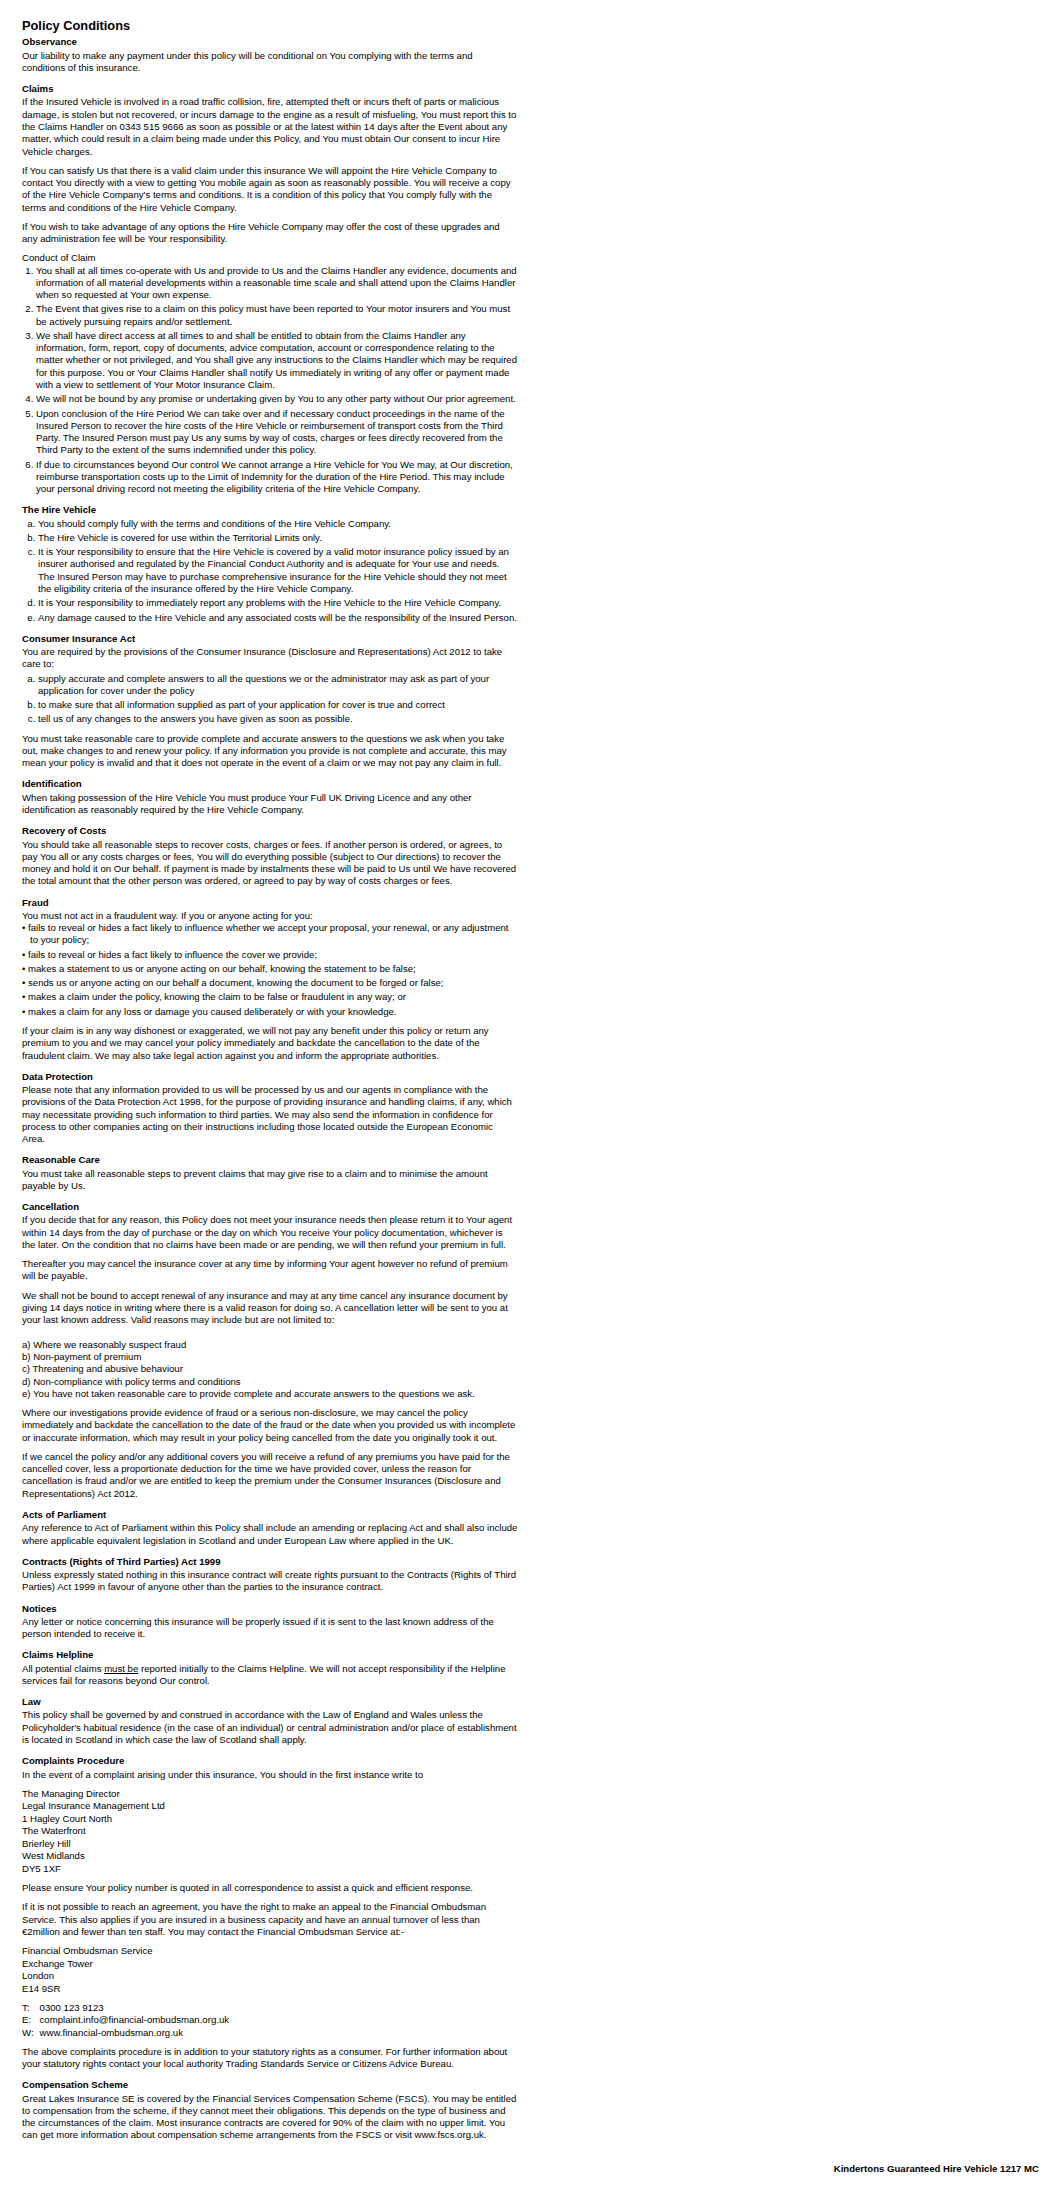Policy Conditions
Observance
Our liability to make any payment under this policy will be conditional on You complying with the terms and conditions of this insurance.
Claims
If the Insured Vehicle is involved in a road traffic collision, fire, attempted theft or incurs theft of parts or malicious damage, is stolen but not recovered, or incurs damage to the engine as a result of misfueling, You must report this to the Claims Handler on 0343 515 9666 as soon as possible or at the latest within 14 days after the Event about any matter, which could result in a claim being made under this Policy, and You must obtain Our consent to incur Hire Vehicle charges.
If You can satisfy Us that there is a valid claim under this insurance We will appoint the Hire Vehicle Company to contact You directly with a view to getting You mobile again as soon as reasonably possible. You will receive a copy of the Hire Vehicle Company's terms and conditions. It is a condition of this policy that You comply fully with the terms and conditions of the Hire Vehicle Company.
If You wish to take advantage of any options the Hire Vehicle Company may offer the cost of these upgrades and any administration fee will be Your responsibility.
Conduct of Claim
You shall at all times co-operate with Us and provide to Us and the Claims Handler any evidence, documents and information of all material developments within a reasonable time scale and shall attend upon the Claims Handler when so requested at Your own expense.
The Event that gives rise to a claim on this policy must have been reported to Your motor insurers and You must be actively pursuing repairs and/or settlement.
We shall have direct access at all times to and shall be entitled to obtain from the Claims Handler any information, form, report, copy of documents, advice computation, account or correspondence relating to the matter whether or not privileged, and You shall give any instructions to the Claims Handler which may be required for this purpose. You or Your Claims Handler shall notify Us immediately in writing of any offer or payment made with a view to settlement of Your Motor Insurance Claim.
We will not be bound by any promise or undertaking given by You to any other party without Our prior agreement.
Upon conclusion of the Hire Period We can take over and if necessary conduct proceedings in the name of the Insured Person to recover the hire costs of the Hire Vehicle or reimbursement of transport costs from the Third Party. The Insured Person must pay Us any sums by way of costs, charges or fees directly recovered from the Third Party to the extent of the sums indemnified under this policy.
If due to circumstances beyond Our control We cannot arrange a Hire Vehicle for You We may, at Our discretion, reimburse transportation costs up to the Limit of Indemnity for the duration of the Hire Period. This may include your personal driving record not meeting the eligibility criteria of the Hire Vehicle Company.
The Hire Vehicle
You should comply fully with the terms and conditions of the Hire Vehicle Company.
The Hire Vehicle is covered for use within the Territorial Limits only.
It is Your responsibility to ensure that the Hire Vehicle is covered by a valid motor insurance policy issued by an insurer authorised and regulated by the Financial Conduct Authority and is adequate for Your use and needs. The Insured Person may have to purchase comprehensive insurance for the Hire Vehicle should they not meet the eligibility criteria of the insurance offered by the Hire Vehicle Company.
It is Your responsibility to immediately report any problems with the Hire Vehicle to the Hire Vehicle Company.
Any damage caused to the Hire Vehicle and any associated costs will be the responsibility of the Insured Person.
Consumer Insurance Act
You are required by the provisions of the Consumer Insurance (Disclosure and Representations) Act 2012 to take care to:
supply accurate and complete answers to all the questions we or the administrator may ask as part of your application for cover under the policy
to make sure that all information supplied as part of your application for cover is true and correct
tell us of any changes to the answers you have given as soon as possible.
You must take reasonable care to provide complete and accurate answers to the questions we ask when you take out, make changes to and renew your policy. If any information you provide is not complete and accurate, this may mean your policy is invalid and that it does not operate in the event of a claim or we may not pay any claim in full.
Identification
When taking possession of the Hire Vehicle You must produce Your Full UK Driving Licence and any other identification as reasonably required by the Hire Vehicle Company.
Recovery of Costs
You should take all reasonable steps to recover costs, charges or fees. If another person is ordered, or agrees, to pay You all or any costs charges or fees, You will do everything possible (subject to Our directions) to recover the money and hold it on Our behalf. If payment is made by instalments these will be paid to Us until We have recovered the total amount that the other person was ordered, or agreed to pay by way of costs charges or fees.
Fraud
You must not act in a fraudulent way. If you or anyone acting for you:
• fails to reveal or hides a fact likely to influence whether we accept your proposal, your renewal, or any adjustment to your policy;
• fails to reveal or hides a fact likely to influence the cover we provide;
• makes a statement to us or anyone acting on our behalf, knowing the statement to be false;
• sends us or anyone acting on our behalf a document, knowing the document to be forged or false;
• makes a claim under the policy, knowing the claim to be false or fraudulent in any way; or
• makes a claim for any loss or damage you caused deliberately or with your knowledge.
If your claim is in any way dishonest or exaggerated, we will not pay any benefit under this policy or return any premium to you and we may cancel your policy immediately and backdate the cancellation to the date of the fraudulent claim. We may also take legal action against you and inform the appropriate authorities.
Data Protection
Please note that any information provided to us will be processed by us and our agents in compliance with the provisions of the Data Protection Act 1998, for the purpose of providing insurance and handling claims, if any, which may necessitate providing such information to third parties. We may also send the information in confidence for process to other companies acting on their instructions including those located outside the European Economic Area.
Reasonable Care
You must take all reasonable steps to prevent claims that may give rise to a claim and to minimise the amount payable by Us.
Cancellation
If you decide that for any reason, this Policy does not meet your insurance needs then please return it to Your agent within 14 days from the day of purchase or the day on which You receive Your policy documentation, whichever is the later. On the condition that no claims have been made or are pending, we will then refund your premium in full.
Thereafter you may cancel the insurance cover at any time by informing Your agent however no refund of premium will be payable.
We shall not be bound to accept renewal of any insurance and may at any time cancel any insurance document by giving 14 days notice in writing where there is a valid reason for doing so. A cancellation letter will be sent to you at your last known address. Valid reasons may include but are not limited to:
a) Where we reasonably suspect fraud
b) Non-payment of premium
c) Threatening and abusive behaviour
d) Non-compliance with policy terms and conditions
e) You have not taken reasonable care to provide complete and accurate answers to the questions we ask.
Where our investigations provide evidence of fraud or a serious non-disclosure, we may cancel the policy immediately and backdate the cancellation to the date of the fraud or the date when you provided us with incomplete or inaccurate information, which may result in your policy being cancelled from the date you originally took it out.
If we cancel the policy and/or any additional covers you will receive a refund of any premiums you have paid for the cancelled cover, less a proportionate deduction for the time we have provided cover, unless the reason for cancellation is fraud and/or we are entitled to keep the premium under the Consumer Insurances (Disclosure and Representations) Act 2012.
Acts of Parliament
Any reference to Act of Parliament within this Policy shall include an amending or replacing Act and shall also include where applicable equivalent legislation in Scotland and under European Law where applied in the UK.
Contracts (Rights of Third Parties) Act 1999
Unless expressly stated nothing in this insurance contract will create rights pursuant to the Contracts (Rights of Third Parties) Act 1999 in favour of anyone other than the parties to the insurance contract.
Notices
Any letter or notice concerning this insurance will be properly issued if it is sent to the last known address of the person intended to receive it.
Claims Helpline
All potential claims must be reported initially to the Claims Helpline. We will not accept responsibility if the Helpline services fail for reasons beyond Our control.
Law
This policy shall be governed by and construed in accordance with the Law of England and Wales unless the Policyholder's habitual residence (in the case of an individual) or central administration and/or place of establishment is located in Scotland in which case the law of Scotland shall apply.
Complaints Procedure
In the event of a complaint arising under this insurance, You should in the first instance write to
The Managing Director
Legal Insurance Management Ltd
1 Hagley Court North
The Waterfront
Brierley Hill
West Midlands
DY5 1XF
Please ensure Your policy number is quoted in all correspondence to assist a quick and efficient response.
If it is not possible to reach an agreement, you have the right to make an appeal to the Financial Ombudsman Service. This also applies if you are insured in a business capacity and have an annual turnover of less than €2million and fewer than ten staff. You may contact the Financial Ombudsman Service at:-
Financial Ombudsman Service
Exchange Tower
London
E14 9SR
| T: | 0300 123 9123 |
| E: | complaint.info@financial-ombudsman.org.uk |
| W: | www.financial-ombudsman.org.uk |
The above complaints procedure is in addition to your statutory rights as a consumer. For further information about your statutory rights contact your local authority Trading Standards Service or Citizens Advice Bureau.
Compensation Scheme
Great Lakes Insurance SE is covered by the Financial Services Compensation Scheme (FSCS). You may be entitled to compensation from the scheme, if they cannot meet their obligations. This depends on the type of business and the circumstances of the claim. Most insurance contracts are covered for 90% of the claim with no upper limit. You can get more information about compensation scheme arrangements from the FSCS or visit www.fscs.org.uk.
Kindertons Guaranteed Hire Vehicle 1217 MC